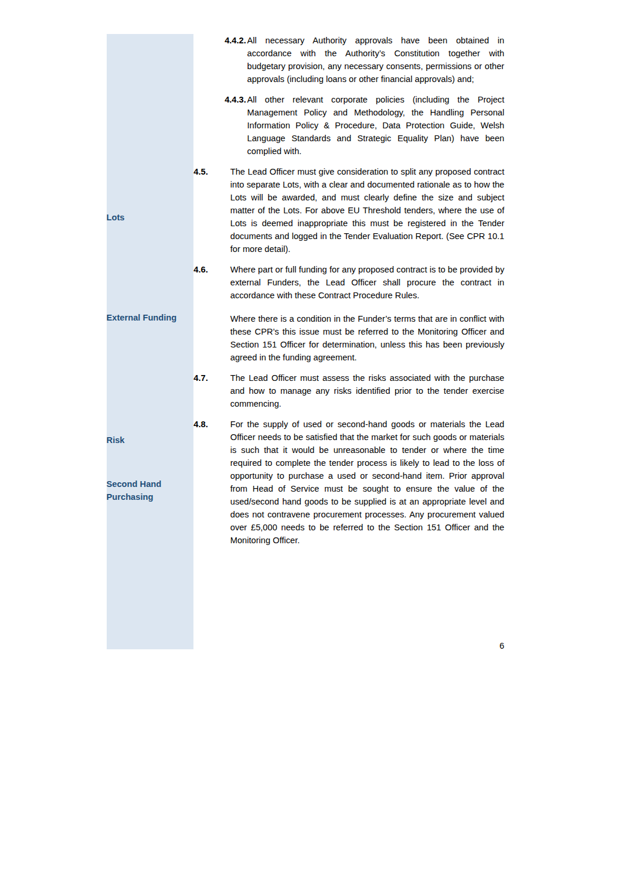| Lots External Funding Risk Second Hand Purchasing | 4.4.2. All necessary Authority approvals have been obtained in accordance with the Authority’s Constitution together with budgetary provision, any necessary consents, permissions or other approvals (including loans or other financial approvals) and; 4.4.3. All other relevant corporate policies (including the Project Management Policy and Methodology, the Handling Personal Information Policy & Procedure, Data Protection Guide, Welsh Language Standards and Strategic Equality Plan) have been complied with. 4.5. The Lead Officer must give consideration to split any proposed contract into separate Lots, with a clear and documented rationale as to how the Lots will be awarded, and must clearly define the size and subject matter of the Lots. For above EU Threshold tenders, where the use of Lots is deemed inappropriate this must be registered in the Tender documents and logged in the Tender Evaluation Report. (See CPR 10.1 for more detail). 4.6. Where part or full funding for any proposed contract is to be provided by external Funders, the Lead Officer shall procure the contract in accordance with these Contract Procedure Rules. Where there is a condition in the Funder’s terms that are in conflict with these CPR’s this issue must be referred to the Monitoring Officer and Section 151 Officer for determination, unless this has been previously agreed in the funding agreement. 4.7. The Lead Officer must assess the risks associated with the purchase and how to manage any risks identified prior to the tender exercise commencing. 4.8. For the supply of used or second-hand goods or materials the Lead Officer needs to be satisfied that the market for such goods or materials is such that it would be unreasonable to tender or where the time required to complete the tender process is likely to lead to the loss of opportunity to purchase a used or second-hand item. Prior approval from Head of Service must be sought to ensure the value of the used/second hand goods to be supplied is at an appropriate level and does not contravene procurement processes. Any procurement valued over £5,000 needs to be referred to the Section 151 Officer and the Monitoring Officer. |
6